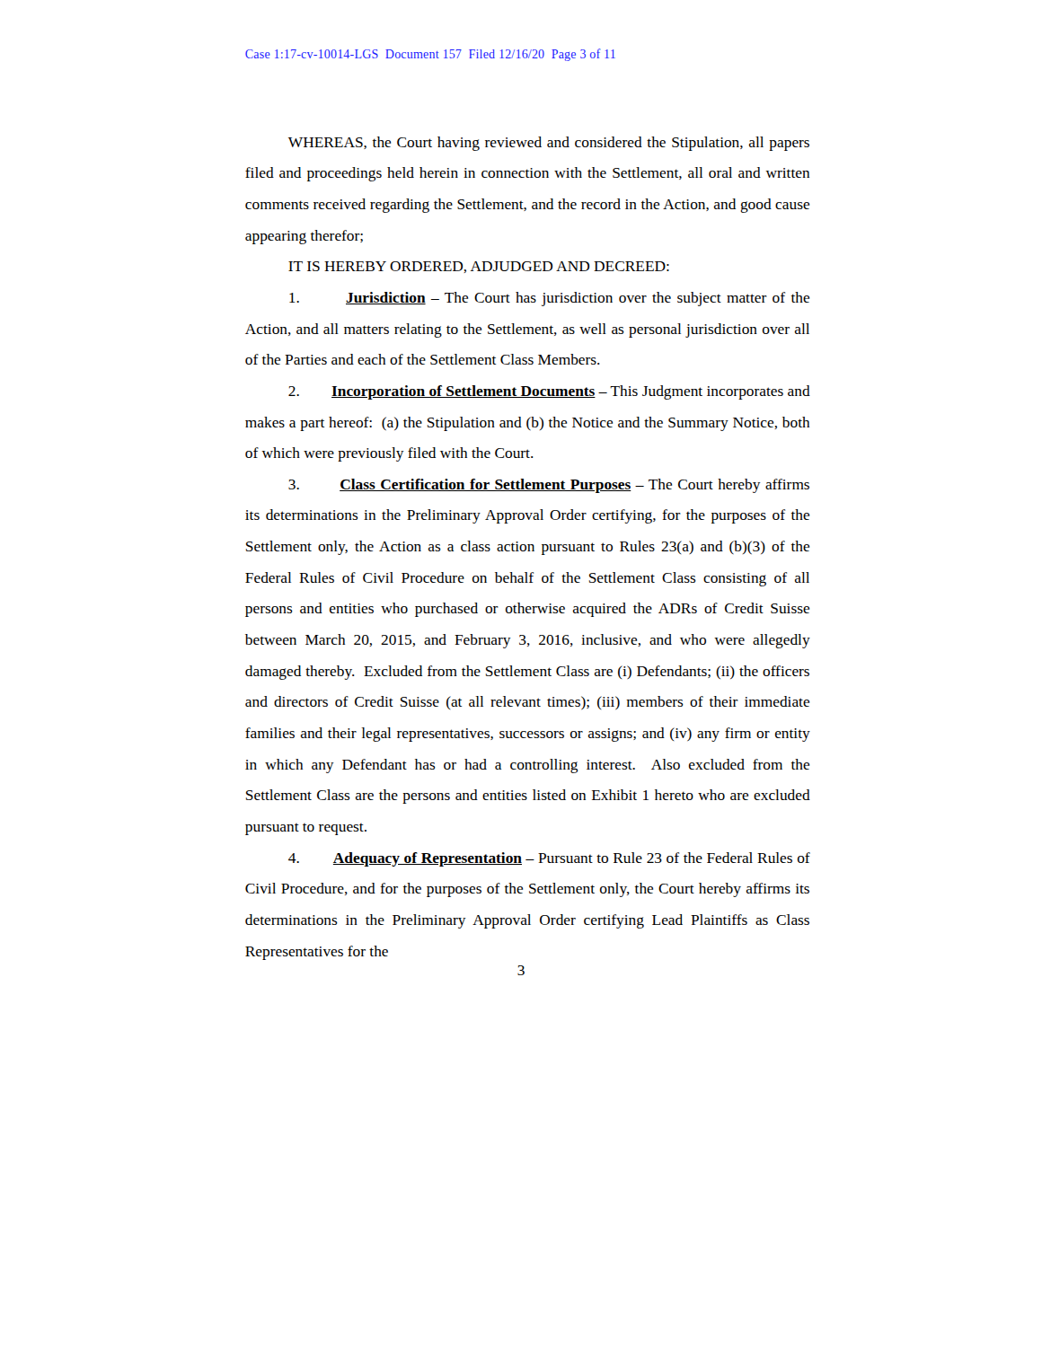Case 1:17-cv-10014-LGS Document 157 Filed 12/16/20 Page 3 of 11
WHEREAS, the Court having reviewed and considered the Stipulation, all papers filed and proceedings held herein in connection with the Settlement, all oral and written comments received regarding the Settlement, and the record in the Action, and good cause appearing therefor;
IT IS HEREBY ORDERED, ADJUDGED AND DECREED:
1. Jurisdiction – The Court has jurisdiction over the subject matter of the Action, and all matters relating to the Settlement, as well as personal jurisdiction over all of the Parties and each of the Settlement Class Members.
2. Incorporation of Settlement Documents – This Judgment incorporates and makes a part hereof: (a) the Stipulation and (b) the Notice and the Summary Notice, both of which were previously filed with the Court.
3. Class Certification for Settlement Purposes – The Court hereby affirms its determinations in the Preliminary Approval Order certifying, for the purposes of the Settlement only, the Action as a class action pursuant to Rules 23(a) and (b)(3) of the Federal Rules of Civil Procedure on behalf of the Settlement Class consisting of all persons and entities who purchased or otherwise acquired the ADRs of Credit Suisse between March 20, 2015, and February 3, 2016, inclusive, and who were allegedly damaged thereby. Excluded from the Settlement Class are (i) Defendants; (ii) the officers and directors of Credit Suisse (at all relevant times); (iii) members of their immediate families and their legal representatives, successors or assigns; and (iv) any firm or entity in which any Defendant has or had a controlling interest. Also excluded from the Settlement Class are the persons and entities listed on Exhibit 1 hereto who are excluded pursuant to request.
4. Adequacy of Representation – Pursuant to Rule 23 of the Federal Rules of Civil Procedure, and for the purposes of the Settlement only, the Court hereby affirms its determinations in the Preliminary Approval Order certifying Lead Plaintiffs as Class Representatives for the
3